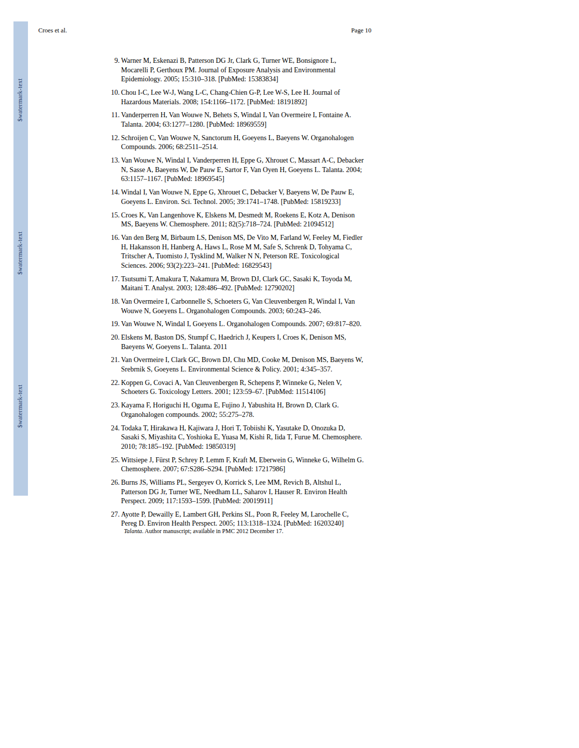$watermark-text $watermark-text $watermark-text
Croes et al.
Page 10
9. Warner M, Eskenazi B, Patterson DG Jr, Clark G, Turner WE, Bonsignore L, Mocarelli P, Gerthoux PM. Journal of Exposure Analysis and Environmental Epidemiology. 2005; 15:310–318. [PubMed: 15383834]
10. Chou I-C, Lee W-J, Wang L-C, Chang-Chien G-P, Lee W-S, Lee H. Journal of Hazardous Materials. 2008; 154:1166–1172. [PubMed: 18191892]
11. Vanderperren H, Van Wouwe N, Behets S, Windal I, Van Overmeire I, Fontaine A. Talanta. 2004; 63:1277–1280. [PubMed: 18969559]
12. Schroijen C, Van Wouwe N, Sanctorum H, Goeyens L, Baeyens W. Organohalogen Compounds. 2006; 68:2511–2514.
13. Van Wouwe N, Windal I, Vanderperren H, Eppe G, Xhrouet C, Massart A-C, Debacker N, Sasse A, Baeyens W, De Pauw E, Sartor F, Van Oyen H, Goeyens L. Talanta. 2004; 63:1157–1167. [PubMed: 18969545]
14. Windal I, Van Wouwe N, Eppe G, Xhrouet C, Debacker V, Baeyens W, De Pauw E, Goeyens L. Environ. Sci. Technol. 2005; 39:1741–1748. [PubMed: 15819233]
15. Croes K, Van Langenhove K, Elskens M, Desmedt M, Roekens E, Kotz A, Denison MS, Baeyens W. Chemosphere. 2011; 82(5):718–724. [PubMed: 21094512]
16. Van den Berg M, Birbaum LS, Denison MS, De Vito M, Farland W, Feeley M, Fiedler H, Hakansson H, Hanberg A, Haws L, Rose M M, Safe S, Schrenk D, Tohyama C, Tritscher A, Tuomisto J, Tysklind M, Walker N N, Peterson RE. Toxicological Sciences. 2006; 93(2):223–241. [PubMed: 16829543]
17. Tsutsumi T, Amakura T, Nakamura M, Brown DJ, Clark GC, Sasaki K, Toyoda M, Maitani T. Analyst. 2003; 128:486–492. [PubMed: 12790202]
18. Van Overmeire I, Carbonnelle S, Schoeters G, Van Cleuvenbergen R, Windal I, Van Wouwe N, Goeyens L. Organohalogen Compounds. 2003; 60:243–246.
19. Van Wouwe N, Windal I, Goeyens L. Organohalogen Compounds. 2007; 69:817–820.
20. Elskens M, Baston DS, Stumpf C, Haedrich J, Keupers I, Croes K, Denison MS, Baeyens W, Goeyens L. Talanta. 2011
21. Van Overmeire I, Clark GC, Brown DJ, Chu MD, Cooke M, Denison MS, Baeyens W, Srebrnik S, Goeyens L. Environmental Science & Policy. 2001; 4:345–357.
22. Koppen G, Covaci A, Van Cleuvenbergen R, Schepens P, Winneke G, Nelen V, Schoeters G. Toxicology Letters. 2001; 123:59–67. [PubMed: 11514106]
23. Kayama F, Horiguchi H, Oguma E, Fujino J, Yabushita H, Brown D, Clark G. Organohalogen compounds. 2002; 55:275–278.
24. Todaka T, Hirakawa H, Kajiwara J, Hori T, Tobiishi K, Yasutake D, Onozuka D, Sasaki S, Miyashita C, Yoshioka E, Yuasa M, Kishi R, Iida T, Furue M. Chemosphere. 2010; 78:185–192. [PubMed: 19850319]
25. Wittsiepe J, Fürst P, Schrey P, Lemm F, Kraft M, Eberwein G, Winneke G, Wilhelm G. Chemosphere. 2007; 67:S286–S294. [PubMed: 17217986]
26. Burns JS, Williams PL, Sergeyev O, Korrick S, Lee MM, Revich B, Altshul L, Patterson DG Jr, Turner WE, Needham LL, Saharov I, Hauser R. Environ Health Perspect. 2009; 117:1593–1599. [PubMed: 20019911]
27. Ayotte P, Dewailly E, Lambert GH, Perkins SL, Poon R, Feeley M, Larochelle C, Pereg D. Environ Health Perspect. 2005; 113:1318–1324. [PubMed: 16203240]
Talanta. Author manuscript; available in PMC 2012 December 17.